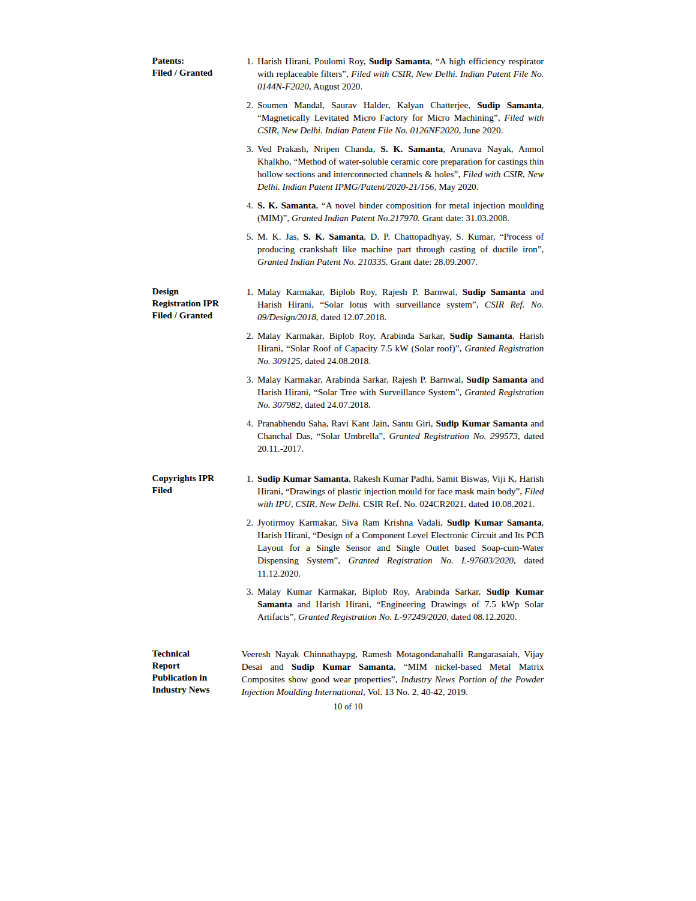| Patents: Filed / Granted | Harish Hirani, Poulomi Roy, Sudip Samanta , “A high efficiency respirator with replaceable filters”, Filed with CSIR, New Delhi. Indian Patent File No. 0144N-F2020 , August 2020. Soumen Mandal, Saurav Halder, Kalyan Chatterjee, Sudip Samanta , “Magnetically Levitated Micro Factory for Micro Machining”, Filed with CSIR, New Delhi. Indian Patent File No. 0126NF2020 , June 2020. Ved Prakash, Nripen Chanda, S. K. Samanta , Arunava Nayak, Anmol Khalkho, “Method of water-soluble ceramic core preparation for castings thin hollow sections and interconnected channels & holes”, Filed with CSIR, New Delhi. Indian Patent IPMG/Patent/2020-21/156 , May 2020. S. K. Samanta , “A novel binder composition for metal injection moulding (MIM)”, Granted Indian Patent No.217970. Grant date: 31.03.2008. M. K. Jas, S. K. Samanta , D. P. Chattopadhyay, S. Kumar, “Process of producing crankshaft like machine part through casting of ductile iron”, Granted Indian Patent No. 210335. Grant date: 28.09.2007. |
| Design Registration IPR Filed / Granted | Malay Karmakar, Biplob Roy, Rajesh P. Barnwal, Sudip Samanta and Harish Hirani, “Solar lotus with surveillance system”, CSIR Ref. No. 09/Design/2018 , dated 12.07.2018. Malay Karmakar, Biplob Roy, Arabinda Sarkar, Sudip Samanta , Harish Hirani, “Solar Roof of Capacity 7.5 kW (Solar roof)”, Granted Registration No. 309125 , dated 24.08.2018. Malay Karmakar, Arabinda Sarkar, Rajesh P. Barnwal, Sudip Samanta and Harish Hirani, “Solar Tree with Surveillance System”, Granted Registration No. 307982 , dated 24.07.2018. Pranabhendu Saha, Ravi Kant Jain, Santu Giri, Sudip Kumar Samanta and Chanchal Das, “Solar Umbrella”, Granted Registration No. 299573 , dated 20.11.-2017. |
| Copyrights IPR Filed | Sudip Kumar Samanta , Rakesh Kumar Padhi, Samit Biswas, Viji K, Harish Hirani, “Drawings of plastic injection mould for face mask main body”, Filed with IPU, CSIR, New Delhi. CSIR Ref. No. 024CR2021, dated 10.08.2021. Jyotirmoy Karmakar, Siva Ram Krishna Vadali, Sudip Kumar Samanta , Harish Hirani, “Design of a Component Level Electronic Circuit and Its PCB Layout for a Single Sensor and Single Outlet based Soap-cum-Water Dispensing System”, Granted Registration No. L-97603/2020 , dated 11.12.2020. Malay Kumar Karmakar, Biplob Roy, Arabinda Sarkar, Sudip Kumar Samanta and Harish Hirani, “Engineering Drawings of 7.5 kWp Solar Artifacts”, Granted Registration No. L-97249/2020 , dated 08.12.2020. |
| Technical Report Publication in Industry News | Veeresh Nayak Chinnathaypg, Ramesh Motagondanahalli Rangarasaiah, Vijay Desai and Sudip Kumar Samanta , “MIM nickel-based Metal Matrix Composites show good wear properties”, Industry News Portion of the Powder Injection Moulding International , Vol. 13 No. 2, 40-42, 2019. |
10 of 10